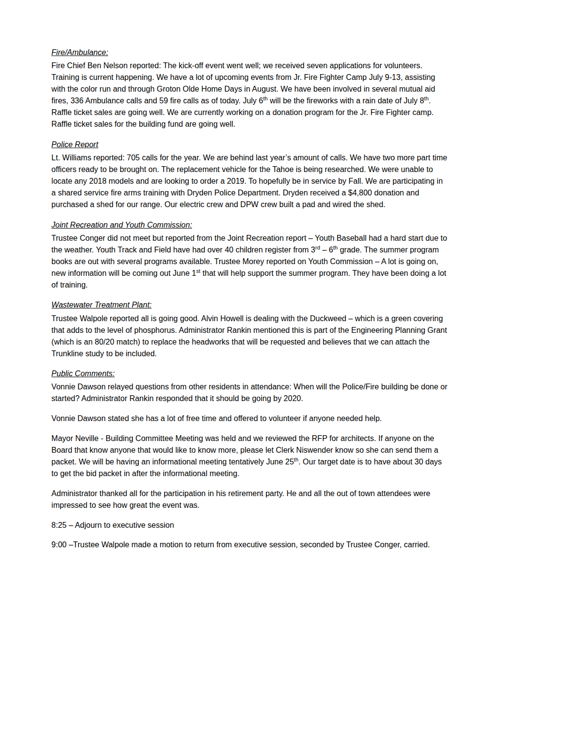Fire/Ambulance:
Fire Chief Ben Nelson reported: The kick-off event went well; we received seven applications for volunteers. Training is current happening. We have a lot of upcoming events from Jr. Fire Fighter Camp July 9-13, assisting with the color run and through Groton Olde Home Days in August. We have been involved in several mutual aid fires, 336 Ambulance calls and 59 fire calls as of today. July 6th will be the fireworks with a rain date of July 8th. Raffle ticket sales are going well. We are currently working on a donation program for the Jr. Fire Fighter camp. Raffle ticket sales for the building fund are going well.
Police Report
Lt. Williams reported: 705 calls for the year. We are behind last year’s amount of calls. We have two more part time officers ready to be brought on. The replacement vehicle for the Tahoe is being researched. We were unable to locate any 2018 models and are looking to order a 2019. To hopefully be in service by Fall. We are participating in a shared service fire arms training with Dryden Police Department. Dryden received a $4,800 donation and purchased a shed for our range. Our electric crew and DPW crew built a pad and wired the shed.
Joint Recreation and Youth Commission:
Trustee Conger did not meet but reported from the Joint Recreation report – Youth Baseball had a hard start due to the weather. Youth Track and Field have had over 40 children register from 3rd – 6th grade. The summer program books are out with several programs available. Trustee Morey reported on Youth Commission – A lot is going on, new information will be coming out June 1st that will help support the summer program. They have been doing a lot of training.
Wastewater Treatment Plant:
Trustee Walpole reported all is going good. Alvin Howell is dealing with the Duckweed – which is a green covering that adds to the level of phosphorus. Administrator Rankin mentioned this is part of the Engineering Planning Grant (which is an 80/20 match) to replace the headworks that will be requested and believes that we can attach the Trunkline study to be included.
Public Comments:
Vonnie Dawson relayed questions from other residents in attendance: When will the Police/Fire building be done or started? Administrator Rankin responded that it should be going by 2020.
Vonnie Dawson stated she has a lot of free time and offered to volunteer if anyone needed help.
Mayor Neville - Building Committee Meeting was held and we reviewed the RFP for architects. If anyone on the Board that know anyone that would like to know more, please let Clerk Niswender know so she can send them a packet. We will be having an informational meeting tentatively June 25th. Our target date is to have about 30 days to get the bid packet in after the informational meeting.
Administrator thanked all for the participation in his retirement party. He and all the out of town attendees were impressed to see how great the event was.
8:25 – Adjourn to executive session
9:00 –Trustee Walpole made a motion to return from executive session, seconded by Trustee Conger, carried.